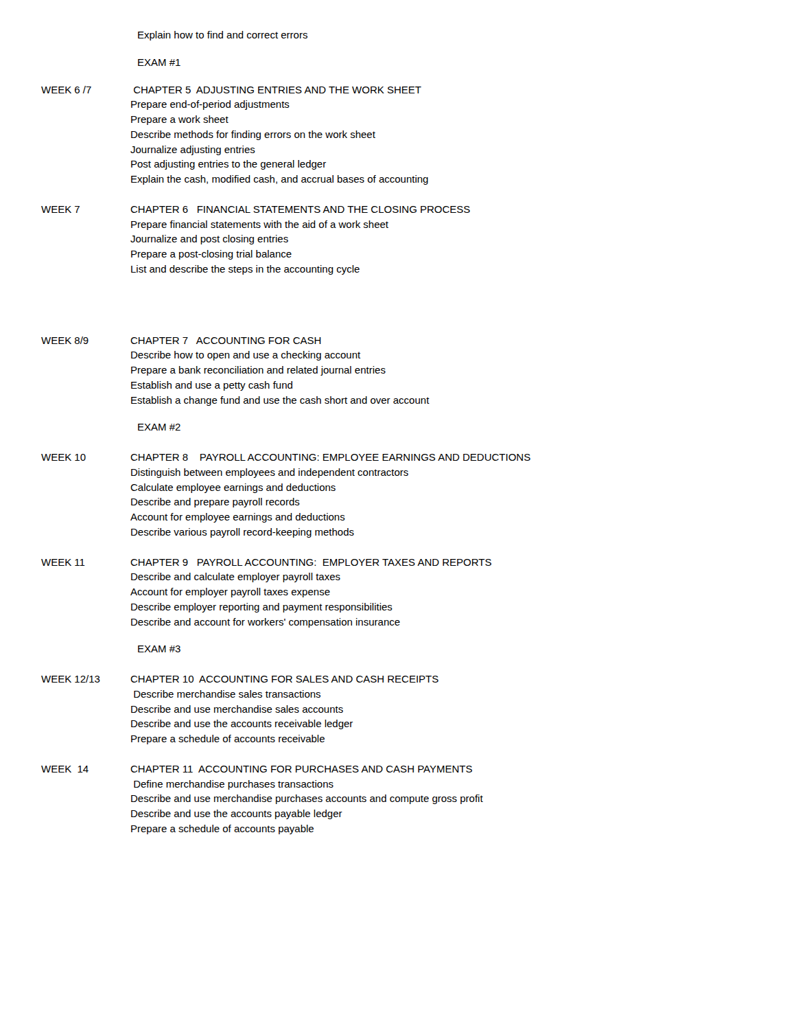Explain how to find and correct errors
EXAM #1
WEEK 6 /7
CHAPTER 5 ADJUSTING ENTRIES AND THE WORK SHEET
Prepare end-of-period adjustments
Prepare a work sheet
Describe methods for finding errors on the work sheet
Journalize adjusting entries
Post adjusting entries to the general ledger
Explain the cash, modified cash, and accrual bases of accounting
WEEK 7
CHAPTER 6 FINANCIAL STATEMENTS AND THE CLOSING PROCESS
Prepare financial statements with the aid of a work sheet
Journalize and post closing entries
Prepare a post-closing trial balance
List and describe the steps in the accounting cycle
WEEK 8/9
CHAPTER 7 ACCOUNTING FOR CASH
Describe how to open and use a checking account
Prepare a bank reconciliation and related journal entries
Establish and use a petty cash fund
Establish a change fund and use the cash short and over account
EXAM #2
WEEK 10
CHAPTER 8 PAYROLL ACCOUNTING: EMPLOYEE EARNINGS AND DEDUCTIONS
Distinguish between employees and independent contractors
Calculate employee earnings and deductions
Describe and prepare payroll records
Account for employee earnings and deductions
Describe various payroll record-keeping methods
WEEK 11
CHAPTER 9 PAYROLL ACCOUNTING: EMPLOYER TAXES AND REPORTS
Describe and calculate employer payroll taxes
Account for employer payroll taxes expense
Describe employer reporting and payment responsibilities
Describe and account for workers' compensation insurance
EXAM #3
WEEK 12/13
CHAPTER 10 ACCOUNTING FOR SALES AND CASH RECEIPTS
Describe merchandise sales transactions
Describe and use merchandise sales accounts
Describe and use the accounts receivable ledger
Prepare a schedule of accounts receivable
WEEK 14
CHAPTER 11 ACCOUNTING FOR PURCHASES AND CASH PAYMENTS
Define merchandise purchases transactions
Describe and use merchandise purchases accounts and compute gross profit
Describe and use the accounts payable ledger
Prepare a schedule of accounts payable